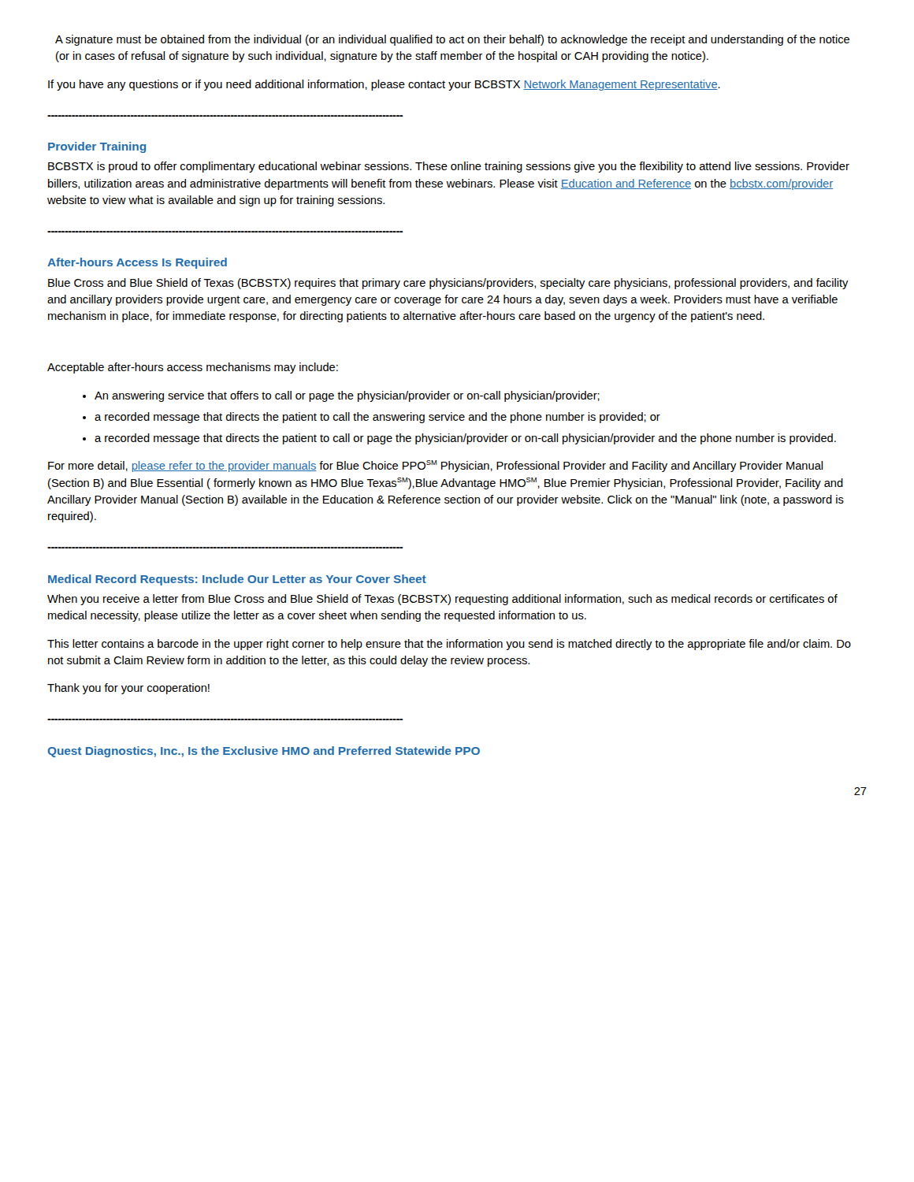A signature must be obtained from the individual (or an individual qualified to act on their behalf) to acknowledge the receipt and understanding of the notice (or in cases of refusal of signature by such individual, signature by the staff member of the hospital or CAH providing the notice).
If you have any questions or if you need additional information, please contact your BCBSTX Network Management Representative.
-------------------------------------------------------------------------------------------------------
Provider Training
BCBSTX is proud to offer complimentary educational webinar sessions. These online training sessions give you the flexibility to attend live sessions. Provider billers, utilization areas and administrative departments will benefit from these webinars. Please visit Education and Reference on the bcbstx.com/provider website to view what is available and sign up for training sessions.
-------------------------------------------------------------------------------------------------------
After-hours Access Is Required
Blue Cross and Blue Shield of Texas (BCBSTX) requires that primary care physicians/providers, specialty care physicians, professional providers, and facility and ancillary providers provide urgent care, and emergency care or coverage for care 24 hours a day, seven days a week. Providers must have a verifiable mechanism in place, for immediate response, for directing patients to alternative after-hours care based on the urgency of the patient's need.
Acceptable after-hours access mechanisms may include:
An answering service that offers to call or page the physician/provider or on-call physician/provider;
a recorded message that directs the patient to call the answering service and the phone number is provided; or
a recorded message that directs the patient to call or page the physician/provider or on-call physician/provider and the phone number is provided.
For more detail, please refer to the provider manuals for Blue Choice PPOSM Physician, Professional Provider and Facility and Ancillary Provider Manual (Section B) and Blue Essential ( formerly known as HMO Blue TexasSM),Blue Advantage HMOSM, Blue Premier Physician, Professional Provider, Facility and Ancillary Provider Manual (Section B) available in the Education & Reference section of our provider website. Click on the "Manual" link (note, a password is required).
-------------------------------------------------------------------------------------------------------
Medical Record Requests: Include Our Letter as Your Cover Sheet
When you receive a letter from Blue Cross and Blue Shield of Texas (BCBSTX) requesting additional information, such as medical records or certificates of medical necessity, please utilize the letter as a cover sheet when sending the requested information to us.
This letter contains a barcode in the upper right corner to help ensure that the information you send is matched directly to the appropriate file and/or claim. Do not submit a Claim Review form in addition to the letter, as this could delay the review process.
Thank you for your cooperation!
-------------------------------------------------------------------------------------------------------
Quest Diagnostics, Inc., Is the Exclusive HMO and Preferred Statewide PPO
27